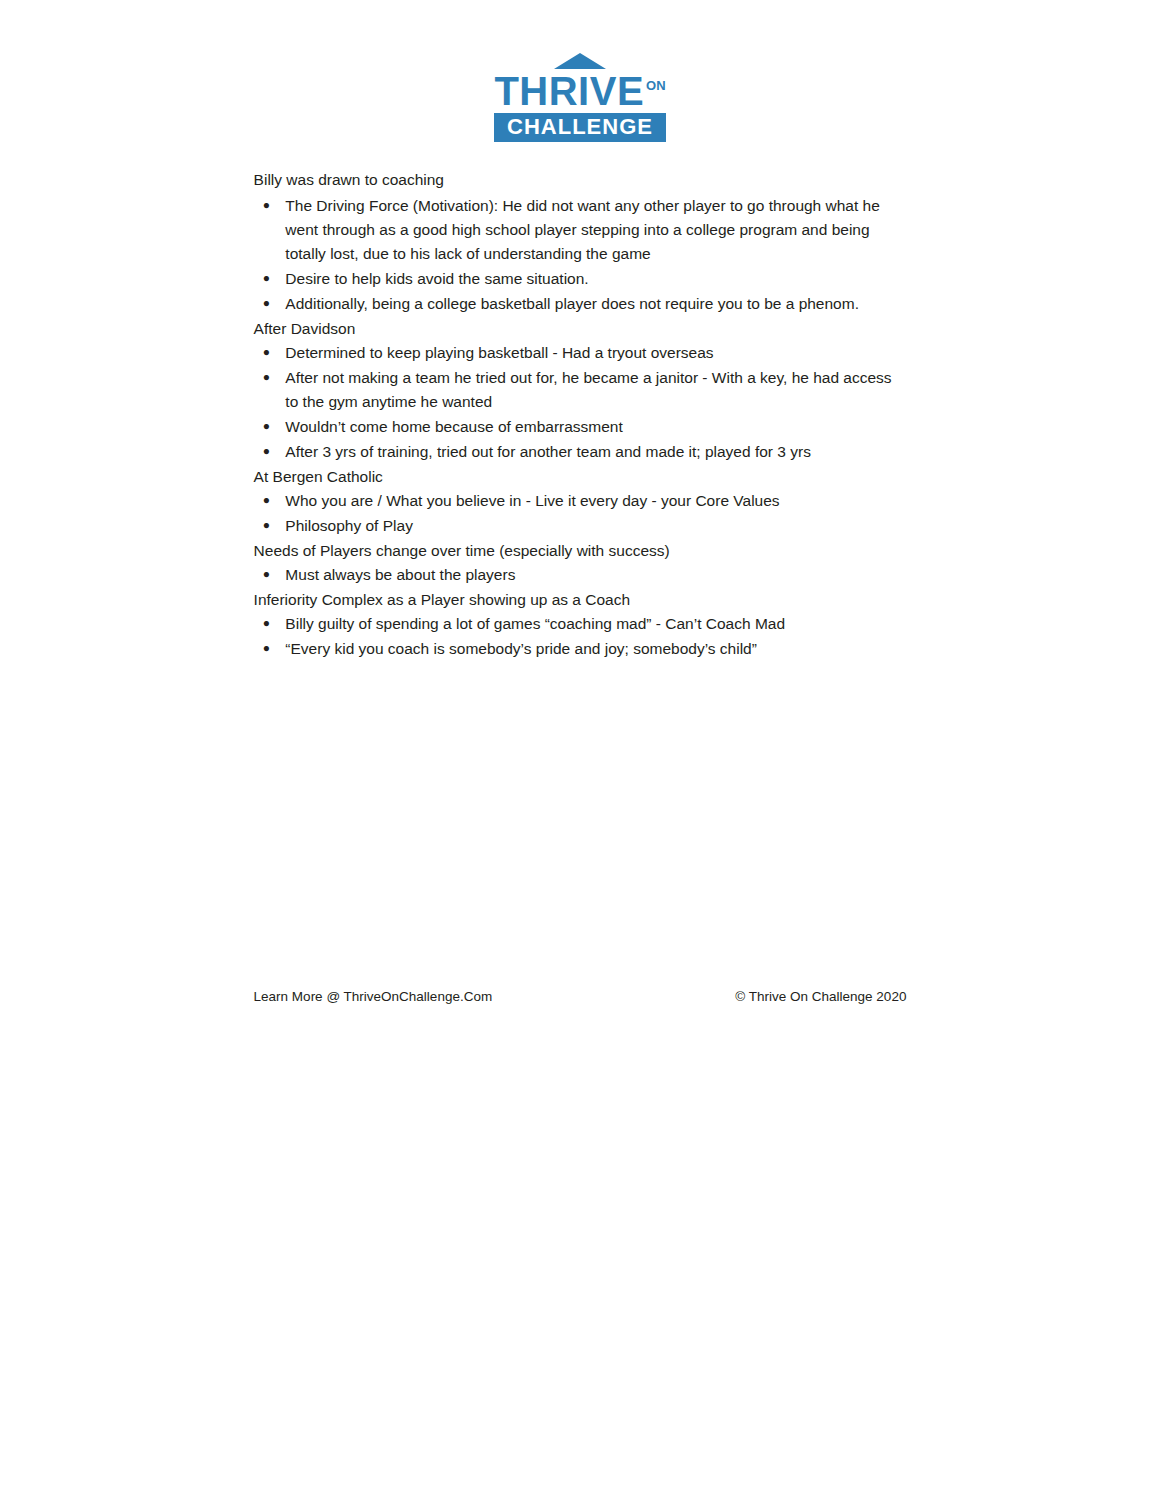THRIVEON CHALLENGE
Billy was drawn to coaching
The Driving Force (Motivation): He did not want any other player to go through what he went through as a good high school player stepping into a college program and being totally lost, due to his lack of understanding the game
Desire to help kids avoid the same situation.
Additionally, being a college basketball player does not require you to be a phenom.
After Davidson
Determined to keep playing basketball - Had a tryout overseas
After not making a team he tried out for, he became a janitor - With a key, he had access to the gym anytime he wanted
Wouldn’t come home because of embarrassment
After 3 yrs of training, tried out for another team and made it; played for 3 yrs
At Bergen Catholic
Who you are / What you believe in - Live it every day - your Core Values
Philosophy of Play
Needs of Players change over time (especially with success)
Must always be about the players
Inferiority Complex as a Player showing up as a Coach
Billy guilty of spending a lot of games “coaching mad” - Can’t Coach Mad
“Every kid you coach is somebody’s pride and joy; somebody’s child”
Learn More @ ThriveOnChallenge.Com © Thrive On Challenge 2020